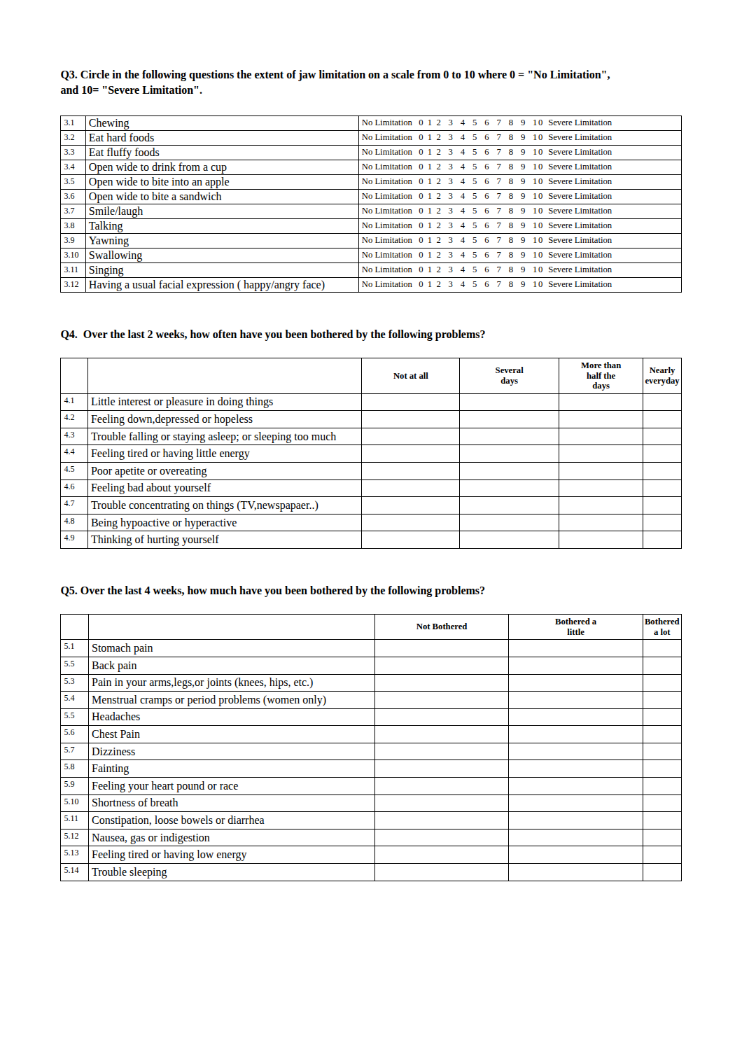Q3. Circle in the following questions the extent of jaw limitation on a scale from 0 to 10 where 0 = "No Limitation",
and 10= "Severe Limitation".
| 3.1 | Chewing | No Limitation 0 1 2 3 4 5 6 7 8 9 10 Severe Limitation |
| 3.2 | Eat hard foods | No Limitation 0 1 2 3 4 5 6 7 8 9 10 Severe Limitation |
| 3.3 | Eat fluffy foods | No Limitation 0 1 2 3 4 5 6 7 8 9 10 Severe Limitation |
| 3.4 | Open wide to drink from a cup | No Limitation 0 1 2 3 4 5 6 7 8 9 10 Severe Limitation |
| 3.5 | Open wide to bite into an apple | No Limitation 0 1 2 3 4 5 6 7 8 9 10 Severe Limitation |
| 3.6 | Open wide to bite a sandwich | No Limitation 0 1 2 3 4 5 6 7 8 9 10 Severe Limitation |
| 3.7 | Smile/laugh | No Limitation 0 1 2 3 4 5 6 7 8 9 10 Severe Limitation |
| 3.8 | Talking | No Limitation 0 1 2 3 4 5 6 7 8 9 10 Severe Limitation |
| 3.9 | Yawning | No Limitation 0 1 2 3 4 5 6 7 8 9 10 Severe Limitation |
| 3.10 | Swallowing | No Limitation 0 1 2 3 4 5 6 7 8 9 10 Severe Limitation |
| 3.11 | Singing | No Limitation 0 1 2 3 4 5 6 7 8 9 10 Severe Limitation |
| 3.12 | Having a usual facial expression ( happy/angry face) | No Limitation 0 1 2 3 4 5 6 7 8 9 10 Severe Limitation |
Q4. Over the last 2 weeks, how often have you been bothered by the following problems?
| | | Not at all | Several days | More than half the days | Nearly everyday |
| --- | --- | --- | --- | --- | --- |
| 4.1 | Little interest or pleasure in doing things | | | | |
| 4.2 | Feeling down,depressed or hopeless | | | | |
| 4.3 | Trouble falling or staying asleep; or sleeping too much | | | | |
| 4.4 | Feeling tired or having little energy | | | | |
| 4.5 | Poor apetite or overeating | | | | |
| 4.6 | Feeling bad about yourself | | | | |
| 4.7 | Trouble concentrating on things (TV,newspapaer..) | | | | |
| 4.8 | Being hypoactive or hyperactive | | | | |
| 4.9 | Thinking of hurting yourself | | | | |
Q5. Over the last 4 weeks, how much have you been bothered by the following problems?
| | | Not Bothered | Bothered a little | Bothered a lot |
| --- | --- | --- | --- | --- |
| 5.1 | Stomach pain | | | |
| 5.5 | Back pain | | | |
| 5.3 | Pain in your arms,legs,or joints (knees, hips, etc.) | | | |
| 5.4 | Menstrual cramps or period problems (women only) | | | |
| 5.5 | Headaches | | | |
| 5.6 | Chest Pain | | | |
| 5.7 | Dizziness | | | |
| 5.8 | Fainting | | | |
| 5.9 | Feeling your heart pound or race | | | |
| 5.10 | Shortness of breath | | | |
| 5.11 | Constipation, loose bowels or diarrhea | | | |
| 5.12 | Nausea, gas or indigestion | | | |
| 5.13 | Feeling tired or having low energy | | | |
| 5.14 | Trouble sleeping | | | |